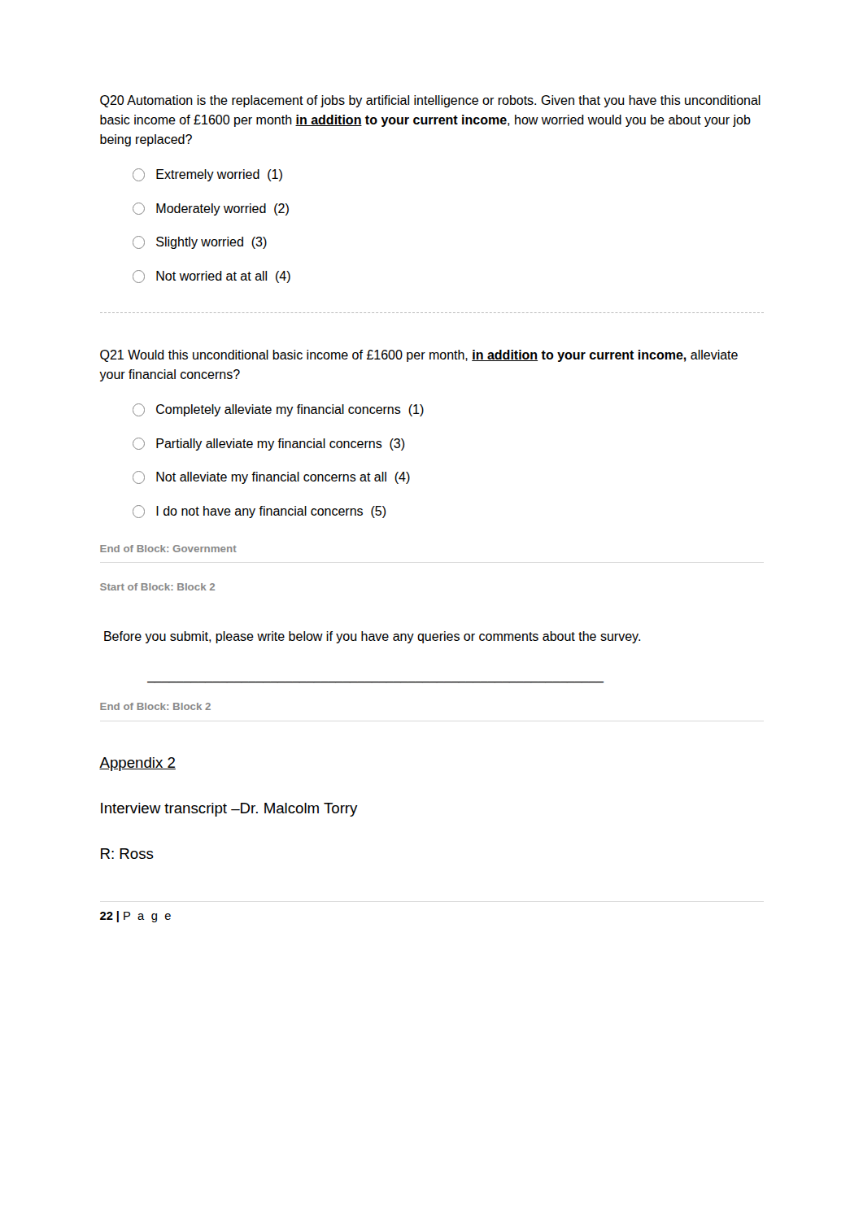Q20 Automation is the replacement of jobs by artificial intelligence or robots. Given that you have this unconditional basic income of £1600 per month in addition to your current income, how worried would you be about your job being replaced?
Extremely worried (1)
Moderately worried (2)
Slightly worried (3)
Not worried at at all (4)
Q21 Would this unconditional basic income of £1600 per month, in addition to your current income, alleviate your financial concerns?
Completely alleviate my financial concerns (1)
Partially alleviate my financial concerns (3)
Not alleviate my financial concerns at all (4)
I do not have any financial concerns (5)
End of Block: Government
Start of Block: Block 2
Before you submit, please write below if you have any queries or comments about the survey.
_______________________________________________________________
End of Block: Block 2
Appendix 2
Interview transcript –Dr. Malcolm Torry
R: Ross
22 | P a g e